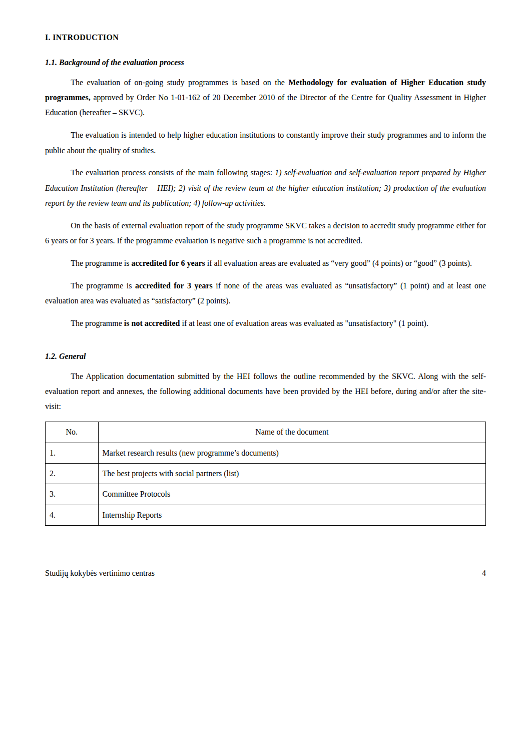I. INTRODUCTION
1.1. Background of the evaluation process
The evaluation of on-going study programmes is based on the Methodology for evaluation of Higher Education study programmes, approved by Order No 1-01-162 of 20 December 2010 of the Director of the Centre for Quality Assessment in Higher Education (hereafter – SKVC).
The evaluation is intended to help higher education institutions to constantly improve their study programmes and to inform the public about the quality of studies.
The evaluation process consists of the main following stages: 1) self-evaluation and self-evaluation report prepared by Higher Education Institution (hereafter – HEI); 2) visit of the review team at the higher education institution; 3) production of the evaluation report by the review team and its publication; 4) follow-up activities.
On the basis of external evaluation report of the study programme SKVC takes a decision to accredit study programme either for 6 years or for 3 years. If the programme evaluation is negative such a programme is not accredited.
The programme is accredited for 6 years if all evaluation areas are evaluated as “very good” (4 points) or “good” (3 points).
The programme is accredited for 3 years if none of the areas was evaluated as “unsatisfactory” (1 point) and at least one evaluation area was evaluated as “satisfactory” (2 points).
The programme is not accredited if at least one of evaluation areas was evaluated as "unsatisfactory" (1 point).
1.2. General
The Application documentation submitted by the HEI follows the outline recommended by the SKVC. Along with the self-evaluation report and annexes, the following additional documents have been provided by the HEI before, during and/or after the site-visit:
| No. | Name of the document |
| --- | --- |
| 1. | Market research results (new programme’s documents) |
| 2. | The best projects with social partners (list) |
| 3. | Committee Protocols |
| 4. | Internship Reports |
Studijų kokybės vertinimo centras
4